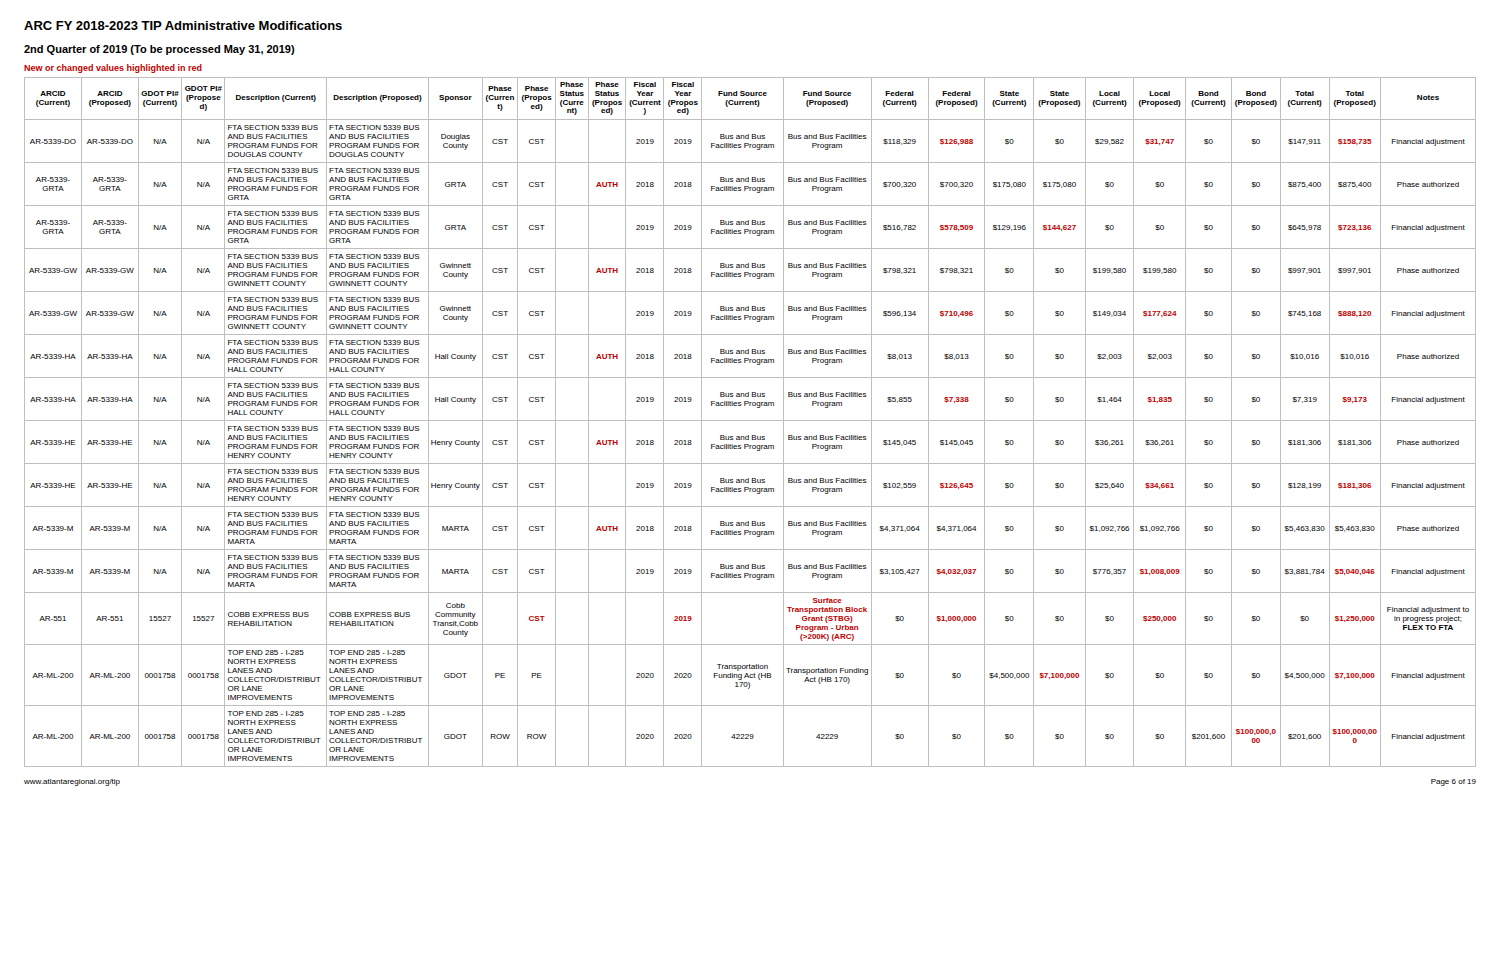ARC FY 2018-2023 TIP Administrative Modifications
2nd Quarter of 2019 (To be processed May 31, 2019)
New or changed values highlighted in red
| ARCID (Current) | ARCID (Proposed) | GDOT PI# (Current) | GDOT PI# (Proposed) | Description (Current) | Description (Proposed) | Sponsor | Phase (Current) | Phase (Proposed) | Phase Status (Current) | Phase Status (Proposed) | Fiscal Year (Current) | Fiscal Year (Proposed) | Fund Source (Current) | Fund Source (Proposed) | Federal (Current) | Federal (Proposed) | State (Current) | State (Proposed) | Local (Current) | Local (Proposed) | Bond (Current) | Bond (Proposed) | Total (Current) | Total (Proposed) | Notes |
| --- | --- | --- | --- | --- | --- | --- | --- | --- | --- | --- | --- | --- | --- | --- | --- | --- | --- | --- | --- | --- | --- | --- | --- | --- | --- |
| AR-5339-DO | AR-5339-DO | N/A | N/A | FTA SECTION 5339 BUS AND BUS FACILITIES PROGRAM FUNDS FOR DOUGLAS COUNTY | FTA SECTION 5339 BUS AND BUS FACILITIES PROGRAM FUNDS FOR DOUGLAS COUNTY | Douglas County | CST | CST | | | 2019 | 2019 | Bus and Bus Facilities Program | Bus and Bus Facilities Program | $118,329 | $126,988 | $0 | $0 | $29,582 | $31,747 | $0 | $0 | $147,911 | $158,735 | Financial adjustment |
| AR-5339-GRTA | AR-5339-GRTA | N/A | N/A | FTA SECTION 5339 BUS AND BUS FACILITIES PROGRAM FUNDS FOR GRTA | FTA SECTION 5339 BUS AND BUS FACILITIES PROGRAM FUNDS FOR GRTA | GRTA | CST | CST | | AUTH | 2018 | 2018 | Bus and Bus Facilities Program | Bus and Bus Facilities Program | $700,320 | $700,320 | $175,080 | $175,080 | $0 | $0 | $0 | $0 | $875,400 | $875,400 | Phase authorized |
| AR-5339-GRTA | AR-5339-GRTA | N/A | N/A | FTA SECTION 5339 BUS AND BUS FACILITIES PROGRAM FUNDS FOR GRTA | FTA SECTION 5339 BUS AND BUS FACILITIES PROGRAM FUNDS FOR GRTA | GRTA | CST | CST | | | 2019 | 2019 | Bus and Bus Facilities Program | Bus and Bus Facilities Program | $516,782 | $578,509 | $129,196 | $144,627 | $0 | $0 | $0 | $0 | $645,978 | $723,136 | Financial adjustment |
| AR-5339-GW | AR-5339-GW | N/A | N/A | FTA SECTION 5339 BUS AND BUS FACILITIES PROGRAM FUNDS FOR GWINNETT COUNTY | FTA SECTION 5339 BUS AND BUS FACILITIES PROGRAM FUNDS FOR GWINNETT COUNTY | Gwinnett County | CST | CST | | AUTH | 2018 | 2018 | Bus and Bus Facilities Program | Bus and Bus Facilities Program | $798,321 | $798,321 | $0 | $0 | $199,580 | $199,580 | $0 | $0 | $997,901 | $997,901 | Phase authorized |
| AR-5339-GW | AR-5339-GW | N/A | N/A | FTA SECTION 5339 BUS AND BUS FACILITIES PROGRAM FUNDS FOR GWINNETT COUNTY | FTA SECTION 5339 BUS AND BUS FACILITIES PROGRAM FUNDS FOR GWINNETT COUNTY | Gwinnett County | CST | CST | | | 2019 | 2019 | Bus and Bus Facilities Program | Bus and Bus Facilities Program | $596,134 | $710,496 | $0 | $0 | $149,034 | $177,624 | $0 | $0 | $745,168 | $888,120 | Financial adjustment |
| AR-5339-HA | AR-5339-HA | N/A | N/A | FTA SECTION 5339 BUS AND BUS FACILITIES PROGRAM FUNDS FOR HALL COUNTY | FTA SECTION 5339 BUS AND BUS FACILITIES PROGRAM FUNDS FOR HALL COUNTY | Hall County | CST | CST | | AUTH | 2018 | 2018 | Bus and Bus Facilities Program | Bus and Bus Facilities Program | $8,013 | $8,013 | $0 | $0 | $2,003 | $2,003 | $0 | $0 | $10,016 | $10,016 | Phase authorized |
| AR-5339-HA | AR-5339-HA | N/A | N/A | FTA SECTION 5339 BUS AND BUS FACILITIES PROGRAM FUNDS FOR HALL COUNTY | FTA SECTION 5339 BUS AND BUS FACILITIES PROGRAM FUNDS FOR HALL COUNTY | Hall County | CST | CST | | | 2019 | 2019 | Bus and Bus Facilities Program | Bus and Bus Facilities Program | $5,855 | $7,338 | $0 | $0 | $1,464 | $1,835 | $0 | $0 | $7,319 | $9,173 | Financial adjustment |
| AR-5339-HE | AR-5339-HE | N/A | N/A | FTA SECTION 5339 BUS AND BUS FACILITIES PROGRAM FUNDS FOR HENRY COUNTY | FTA SECTION 5339 BUS AND BUS FACILITIES PROGRAM FUNDS FOR HENRY COUNTY | Henry County | CST | CST | | AUTH | 2018 | 2018 | Bus and Bus Facilities Program | Bus and Bus Facilities Program | $145,045 | $145,045 | $0 | $0 | $36,261 | $36,261 | $0 | $0 | $181,306 | $181,306 | Phase authorized |
| AR-5339-HE | AR-5339-HE | N/A | N/A | FTA SECTION 5339 BUS AND BUS FACILITIES PROGRAM FUNDS FOR HENRY COUNTY | FTA SECTION 5339 BUS AND BUS FACILITIES PROGRAM FUNDS FOR HENRY COUNTY | Henry County | CST | CST | | | 2019 | 2019 | Bus and Bus Facilities Program | Bus and Bus Facilities Program | $102,559 | $126,645 | $0 | $0 | $25,640 | $34,661 | $0 | $0 | $128,199 | $181,306 | Financial adjustment |
| AR-5339-M | AR-5339-M | N/A | N/A | FTA SECTION 5339 BUS AND BUS FACILITIES PROGRAM FUNDS FOR MARTA | FTA SECTION 5339 BUS AND BUS FACILITIES PROGRAM FUNDS FOR MARTA | MARTA | CST | CST | | AUTH | 2018 | 2018 | Bus and Bus Facilities Program | Bus and Bus Facilities Program | $4,371,064 | $4,371,064 | $0 | $0 | $1,092,766 | $1,092,766 | $0 | $0 | $5,463,830 | $5,463,830 | Phase authorized |
| AR-5339-M | AR-5339-M | N/A | N/A | FTA SECTION 5339 BUS AND BUS FACILITIES PROGRAM FUNDS FOR MARTA | FTA SECTION 5339 BUS AND BUS FACILITIES PROGRAM FUNDS FOR MARTA | MARTA | CST | CST | | | 2019 | 2019 | Bus and Bus Facilities Program | Bus and Bus Facilities Program | $3,105,427 | $4,032,037 | $0 | $0 | $776,357 | $1,008,009 | $0 | $0 | $3,881,784 | $5,040,046 | Financial adjustment |
| AR-551 | AR-551 | 15527 | 15527 | COBB EXPRESS BUS REHABILITATION | COBB EXPRESS BUS REHABILITATION | Cobb Community Transit,Cobb County | | CST | | | | 2019 | | Surface Transportation Block Grant (STBG) Program - Urban (>200K) (ARC) | $0 | $1,000,000 | $0 | $0 | $0 | $250,000 | $0 | $0 | $0 | $1,250,000 | Financial adjustment to in progress project; FLEX TO FTA |
| AR-ML-200 | AR-ML-200 | 0001758 | 0001758 | TOP END 285 - I-285 NORTH EXPRESS LANES AND COLLECTOR/DISTRIBUTOR LANE IMPROVEMENTS | TOP END 285 - I-285 NORTH EXPRESS LANES AND COLLECTOR/DISTRIBUTOR LANE IMPROVEMENTS | GDOT | PE | PE | | | 2020 | 2020 | Transportation Funding Act (HB 170) | Transportation Funding Act (HB 170) | $0 | $0 | $4,500,000 | $7,100,000 | $0 | $0 | $0 | $0 | $4,500,000 | $7,100,000 | Financial adjustment |
| AR-ML-200 | AR-ML-200 | 0001758 | 0001758 | TOP END 285 - I-285 NORTH EXPRESS LANES AND COLLECTOR/DISTRIBUTOR LANE IMPROVEMENTS | TOP END 285 - I-285 NORTH EXPRESS LANES AND COLLECTOR/DISTRIBUTOR LANE IMPROVEMENTS | GDOT | ROW | ROW | | | 2020 | 2020 | 42229 | 42229 | $0 | $0 | $0 | $0 | $0 | $0 | $201,600 | $100,000,000 | $201,600 | $100,000,000 | Financial adjustment |
www.atlantaregional.org/tip Page 6 of 19